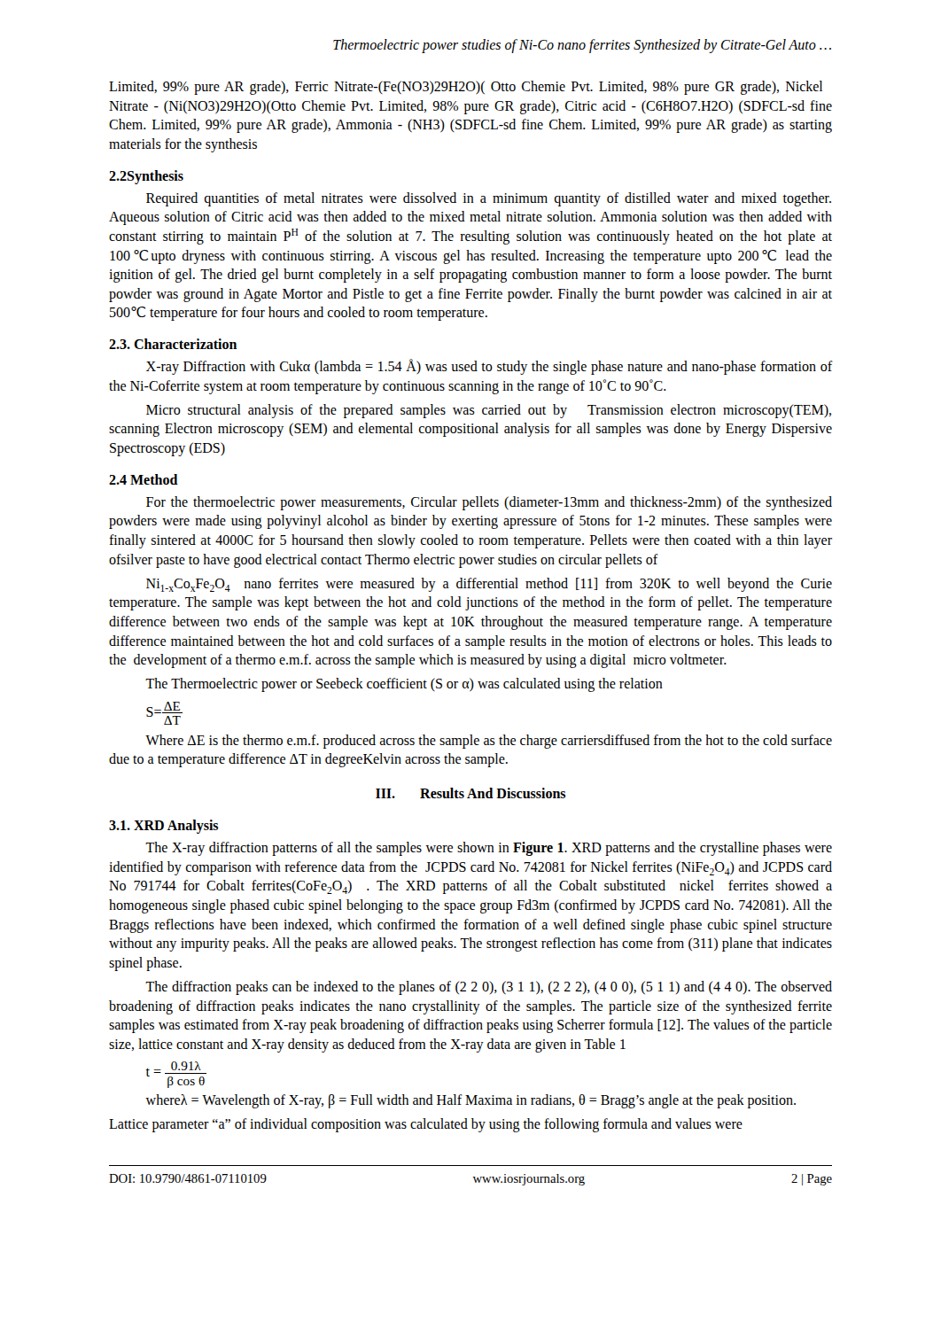Thermoelectric power studies of Ni-Co nano ferrites Synthesized by Citrate-Gel Auto …
Limited, 99% pure AR grade), Ferric Nitrate-(Fe(NO3)29H2O)( Otto Chemie Pvt. Limited, 98% pure GR grade), Nickel Nitrate - (Ni(NO3)29H2O)(Otto Chemie Pvt. Limited, 98% pure GR grade), Citric acid - (C6H8O7.H2O) (SDFCL-sd fine Chem. Limited, 99% pure AR grade), Ammonia - (NH3) (SDFCL-sd fine Chem. Limited, 99% pure AR grade) as starting materials for the synthesis
2.2Synthesis
Required quantities of metal nitrates were dissolved in a minimum quantity of distilled water and mixed together. Aqueous solution of Citric acid was then added to the mixed metal nitrate solution. Ammonia solution was then added with constant stirring to maintain PH of the solution at 7. The resulting solution was continuously heated on the hot plate at 100℃upto dryness with continuous stirring. A viscous gel has resulted. Increasing the temperature upto 200℃ lead the ignition of gel. The dried gel burnt completely in a self propagating combustion manner to form a loose powder. The burnt powder was ground in Agate Mortor and Pistle to get a fine Ferrite powder. Finally the burnt powder was calcined in air at 500℃ temperature for four hours and cooled to room temperature.
2.3. Characterization
X-ray Diffraction with Cukα (lambda = 1.54 Å) was used to study the single phase nature and nano-phase formation of the Ni-Coferrite system at room temperature by continuous scanning in the range of 10˚C to 90˚C.
Micro structural analysis of the prepared samples was carried out by Transmission electron microscopy(TEM), scanning Electron microscopy (SEM) and elemental compositional analysis for all samples was done by Energy Dispersive Spectroscopy (EDS)
2.4 Method
For the thermoelectric power measurements, Circular pellets (diameter-13mm and thickness-2mm) of the synthesized powders were made using polyvinyl alcohol as binder by exerting apressure of 5tons for 1-2 minutes. These samples were finally sintered at 4000C for 5 hoursand then slowly cooled to room temperature. Pellets were then coated with a thin layer ofsilver paste to have good electrical contact Thermo electric power studies on circular pellets of
Ni1-xCoxFe2O4 nano ferrites were measured by a differential method [11] from 320K to well beyond the Curie temperature. The sample was kept between the hot and cold junctions of the method in the form of pellet. The temperature difference between two ends of the sample was kept at 10K throughout the measured temperature range. A temperature difference maintained between the hot and cold surfaces of a sample results in the motion of electrons or holes. This leads to the development of a thermo e.m.f. across the sample which is measured by using a digital micro voltmeter.
The Thermoelectric power or Seebeck coefficient (S or α) was calculated using the relation
S=ΔE ΔT
Where ΔE is the thermo e.m.f. produced across the sample as the charge carriersdiffused from the hot to the cold surface due to a temperature difference ΔT in degreeKelvin across the sample.
III. Results And Discussions
3.1. XRD Analysis
The X-ray diffraction patterns of all the samples were shown in Figure 1. XRD patterns and the crystalline phases were identified by comparison with reference data from the JCPDS card No. 742081 for Nickel ferrites (NiFe2O4) and JCPDS card No 791744 for Cobalt ferrites(CoFe2O4) . The XRD patterns of all the Cobalt substituted nickel ferrites showed a homogeneous single phased cubic spinel belonging to the space group Fd3m (confirmed by JCPDS card No. 742081). All the Braggs reflections have been indexed, which confirmed the formation of a well defined single phase cubic spinel structure without any impurity peaks. All the peaks are allowed peaks. The strongest reflection has come from (311) plane that indicates spinel phase.
The diffraction peaks can be indexed to the planes of (2 2 0), (3 1 1), (2 2 2), (4 0 0), (5 1 1) and (4 4 0). The observed broadening of diffraction peaks indicates the nano crystallinity of the samples. The particle size of the synthesized ferrite samples was estimated from X-ray peak broadening of diffraction peaks using Scherrer formula [12]. The values of the particle size, lattice constant and X-ray density as deduced from the X-ray data are given in Table 1
t = 0.91λ β cos θ
whereλ = Wavelength of X-ray, β = Full width and Half Maxima in radians, θ = Bragg’s angle at the peak position.
Lattice parameter “a” of individual composition was calculated by using the following formula and values were
DOI: 10.9790/4861-07110109 www.iosrjournals.org 2 | Page